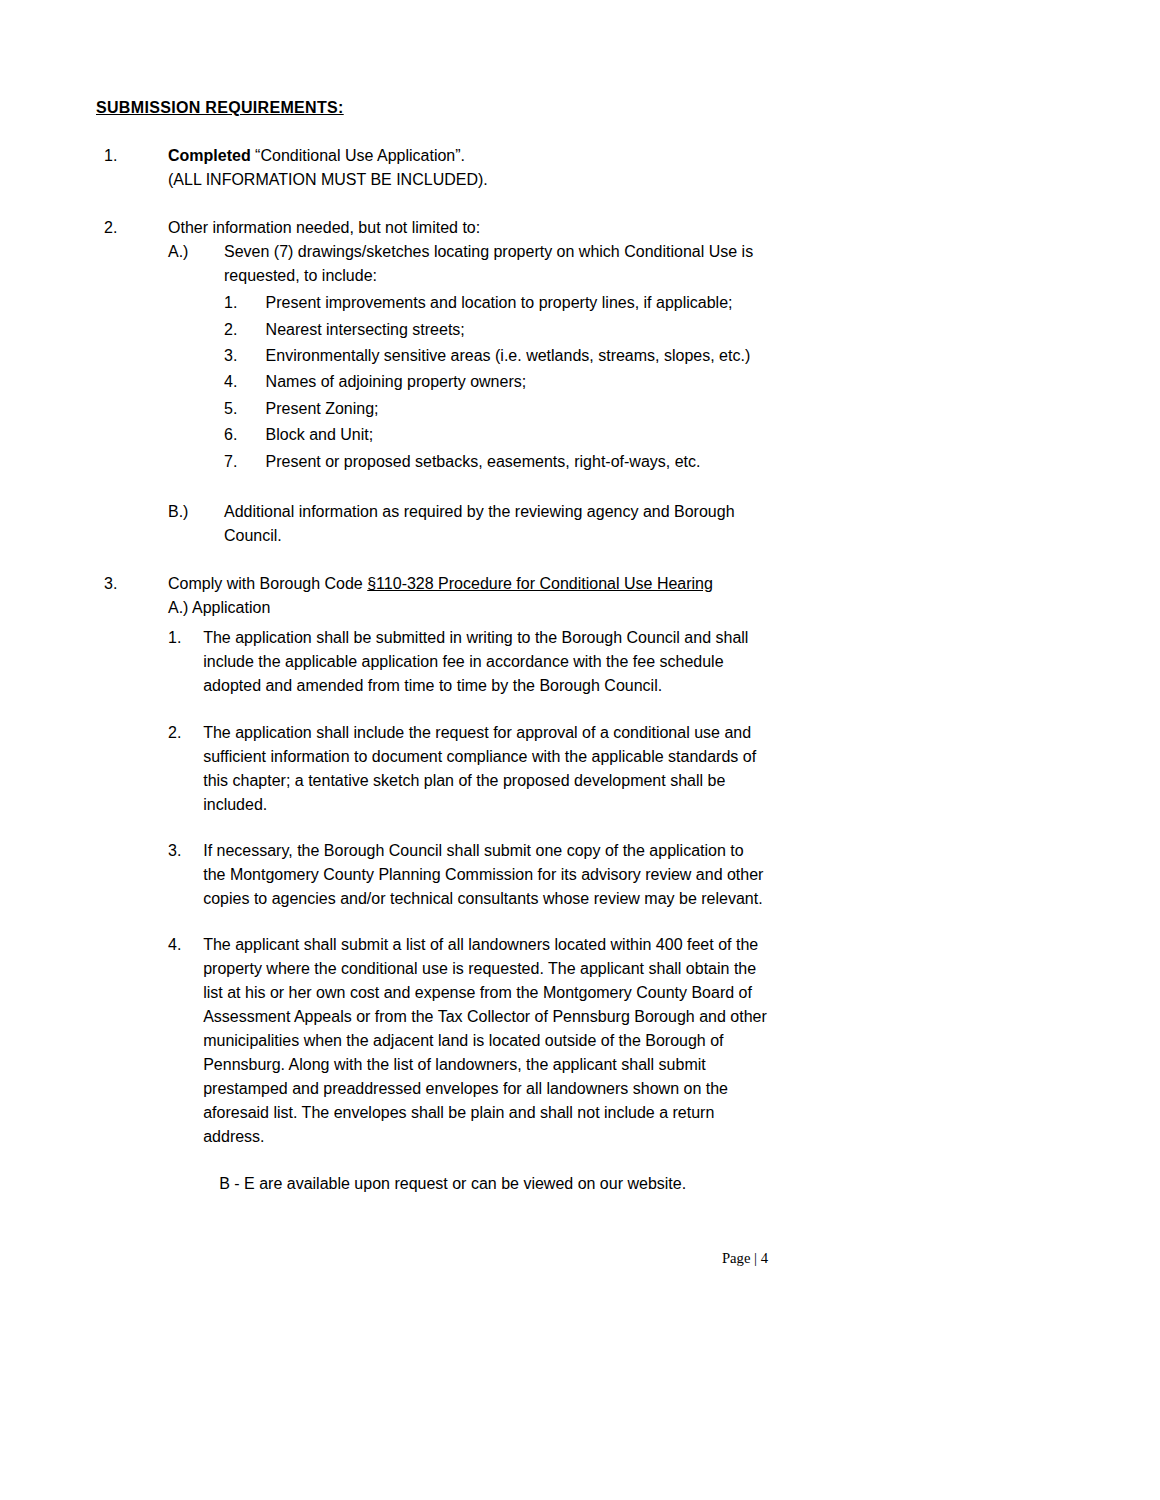SUBMISSION REQUIREMENTS:
1.
Completed “Conditional Use Application”.
(ALL INFORMATION MUST BE INCLUDED).
2.
Other information needed, but not limited to:
A.)
Seven (7) drawings/sketches locating property on which Conditional Use is requested, to include:
1. Present improvements and location to property lines, if applicable;
2. Nearest intersecting streets;
3. Environmentally sensitive areas (i.e. wetlands, streams, slopes, etc.)
4. Names of adjoining property owners;
5. Present Zoning;
6. Block and Unit;
7. Present or proposed setbacks, easements, right-of-ways, etc.
B.)
Additional information as required by the reviewing agency and Borough Council.
3.
Comply with Borough Code §110-328 Procedure for Conditional Use Hearing
A.) Application
1. The application shall be submitted in writing to the Borough Council and shall include the applicable application fee in accordance with the fee schedule adopted and amended from time to time by the Borough Council.
2. The application shall include the request for approval of a conditional use and sufficient information to document compliance with the applicable standards of this chapter; a tentative sketch plan of the proposed development shall be included.
3. If necessary, the Borough Council shall submit one copy of the application to the Montgomery County Planning Commission for its advisory review and other copies to agencies and/or technical consultants whose review may be relevant.
4. The applicant shall submit a list of all landowners located within 400 feet of the property where the conditional use is requested. The applicant shall obtain the list at his or her own cost and expense from the Montgomery County Board of Assessment Appeals or from the Tax Collector of Pennsburg Borough and other municipalities when the adjacent land is located outside of the Borough of Pennsburg. Along with the list of landowners, the applicant shall submit prestamped and preaddressed envelopes for all landowners shown on the aforesaid list. The envelopes shall be plain and shall not include a return address.
B - E are available upon request or can be viewed on our website.
Page | 4